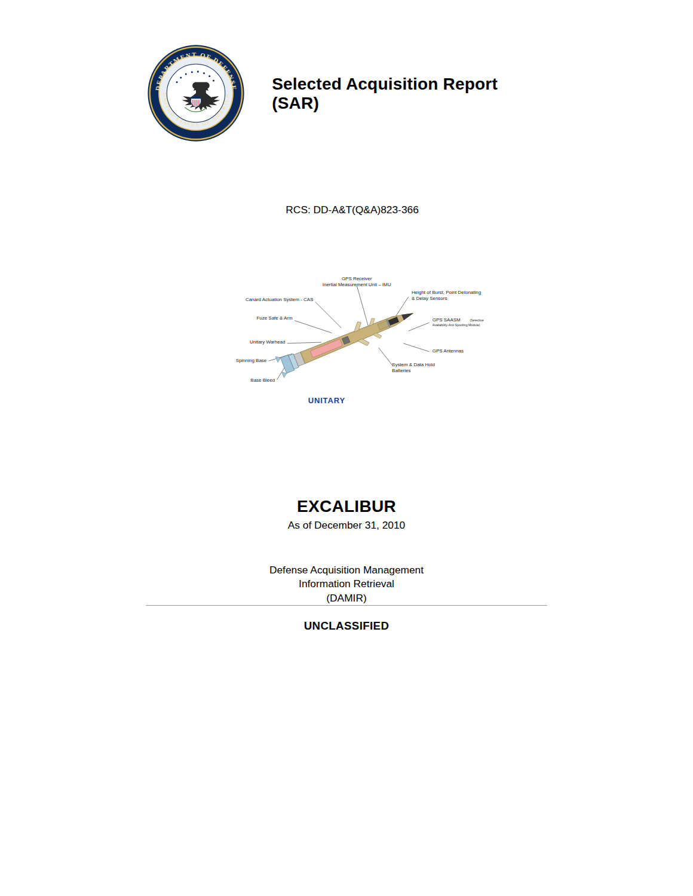DEPARTMENT OF DEFENSE UNITED STATES OF AMERICA
Selected Acquisition Report (SAR)
RCS: DD-A&T(Q&A)823-366
GPS Receiver Inertial Measurement Unit – IMU Height of Burst, Point Detonating & Delay Sensors GPS SAASM (Selective Availability-Anti Spoofing Module) GPS Antennas System & Data Hold Batteries Canard Actuation System - CAS Fuze Safe & Arm Unitary Warhead Spinning Base Base Bleed UNITARY
EXCALIBUR
As of December 31, 2010
Defense Acquisition Management
Information Retrieval
(DAMIR)
UNCLASSIFIED